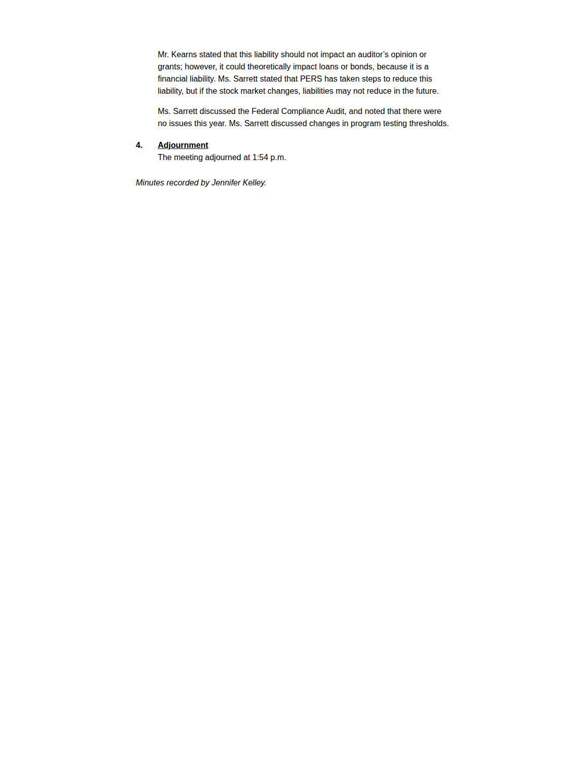Mr. Kearns stated that this liability should not impact an auditor’s opinion or grants; however, it could theoretically impact loans or bonds, because it is a financial liability. Ms. Sarrett stated that PERS has taken steps to reduce this liability, but if the stock market changes, liabilities may not reduce in the future.
Ms. Sarrett discussed the Federal Compliance Audit, and noted that there were no issues this year. Ms. Sarrett discussed changes in program testing thresholds.
4.
Adjournment
The meeting adjourned at 1:54 p.m.
Minutes recorded by Jennifer Kelley.